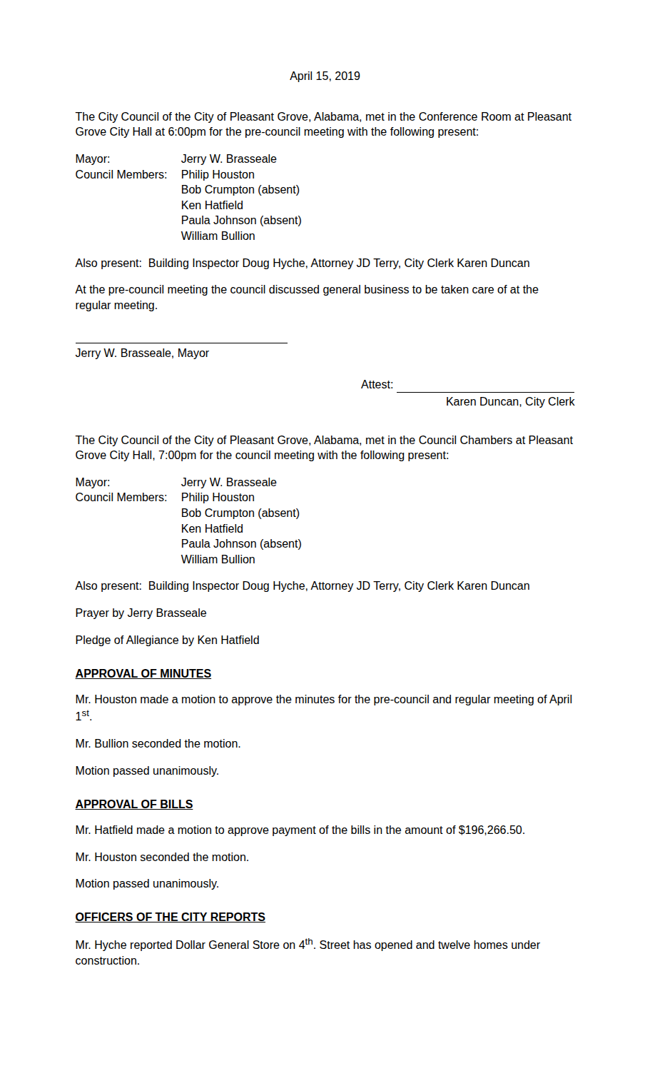April 15, 2019
The City Council of the City of Pleasant Grove, Alabama, met in the Conference Room at Pleasant Grove City Hall at 6:00pm for the pre-council meeting with the following present:
| Mayor: | Jerry W. Brasseale |
| Council Members: | Philip Houston Bob Crumpton (absent) Ken Hatfield Paula Johnson (absent) William Bullion |
Also present: Building Inspector Doug Hyche, Attorney JD Terry, City Clerk Karen Duncan
At the pre-council meeting the council discussed general business to be taken care of at the regular meeting.
Jerry W. Brasseale, Mayor
Attest:
Karen Duncan, City Clerk
The City Council of the City of Pleasant Grove, Alabama, met in the Council Chambers at Pleasant Grove City Hall, 7:00pm for the council meeting with the following present:
| Mayor: | Jerry W. Brasseale |
| Council Members: | Philip Houston Bob Crumpton (absent) Ken Hatfield Paula Johnson (absent) William Bullion |
Also present: Building Inspector Doug Hyche, Attorney JD Terry, City Clerk Karen Duncan
Prayer by Jerry Brasseale
Pledge of Allegiance by Ken Hatfield
APPROVAL OF MINUTES
Mr. Houston made a motion to approve the minutes for the pre-council and regular meeting of April 1st.
Mr. Bullion seconded the motion.
Motion passed unanimously.
APPROVAL OF BILLS
Mr. Hatfield made a motion to approve payment of the bills in the amount of $196,266.50.
Mr. Houston seconded the motion.
Motion passed unanimously.
OFFICERS OF THE CITY REPORTS
Mr. Hyche reported Dollar General Store on 4th. Street has opened and twelve homes under construction.